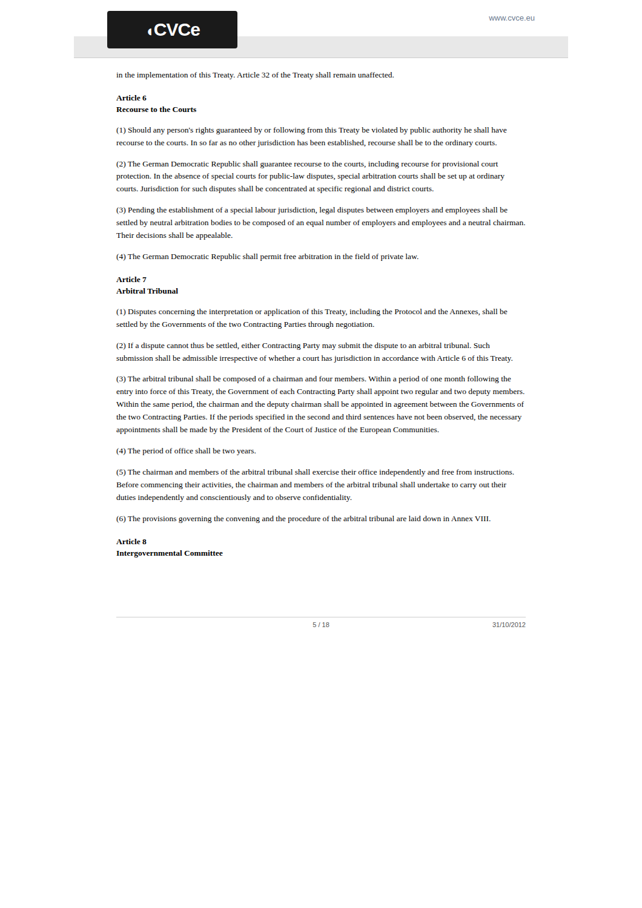◖CVCe
www.cvce.eu
in the implementation of this Treaty. Article 32 of the Treaty shall remain unaffected.
Article 6
Recourse to the Courts
(1) Should any person's rights guaranteed by or following from this Treaty be violated by public authority he shall have recourse to the courts. In so far as no other jurisdiction has been established, recourse shall be to the ordinary courts.
(2) The German Democratic Republic shall guarantee recourse to the courts, including recourse for provisional court protection. In the absence of special courts for public-law disputes, special arbitration courts shall be set up at ordinary courts. Jurisdiction for such disputes shall be concentrated at specific regional and district courts.
(3) Pending the establishment of a special labour jurisdiction, legal disputes between employers and employees shall be settled by neutral arbitration bodies to be composed of an equal number of employers and employees and a neutral chairman. Their decisions shall be appealable.
(4) The German Democratic Republic shall permit free arbitration in the field of private law.
Article 7
Arbitral Tribunal
(1) Disputes concerning the interpretation or application of this Treaty, including the Protocol and the Annexes, shall be settled by the Governments of the two Contracting Parties through negotiation.
(2) If a dispute cannot thus be settled, either Contracting Party may submit the dispute to an arbitral tribunal. Such submission shall be admissible irrespective of whether a court has jurisdiction in accordance with Article 6 of this Treaty.
(3) The arbitral tribunal shall be composed of a chairman and four members. Within a period of one month following the entry into force of this Treaty, the Government of each Contracting Party shall appoint two regular and two deputy members. Within the same period, the chairman and the deputy chairman shall be appointed in agreement between the Governments of the two Contracting Parties. If the periods specified in the second and third sentences have not been observed, the necessary appointments shall be made by the President of the Court of Justice of the European Communities.
(4) The period of office shall be two years.
(5) The chairman and members of the arbitral tribunal shall exercise their office independently and free from instructions. Before commencing their activities, the chairman and members of the arbitral tribunal shall undertake to carry out their duties independently and conscientiously and to observe confidentiality.
(6) The provisions governing the convening and the procedure of the arbitral tribunal are laid down in Annex VIII.
Article 8
Intergovernmental Committee
5 / 18
31/10/2012